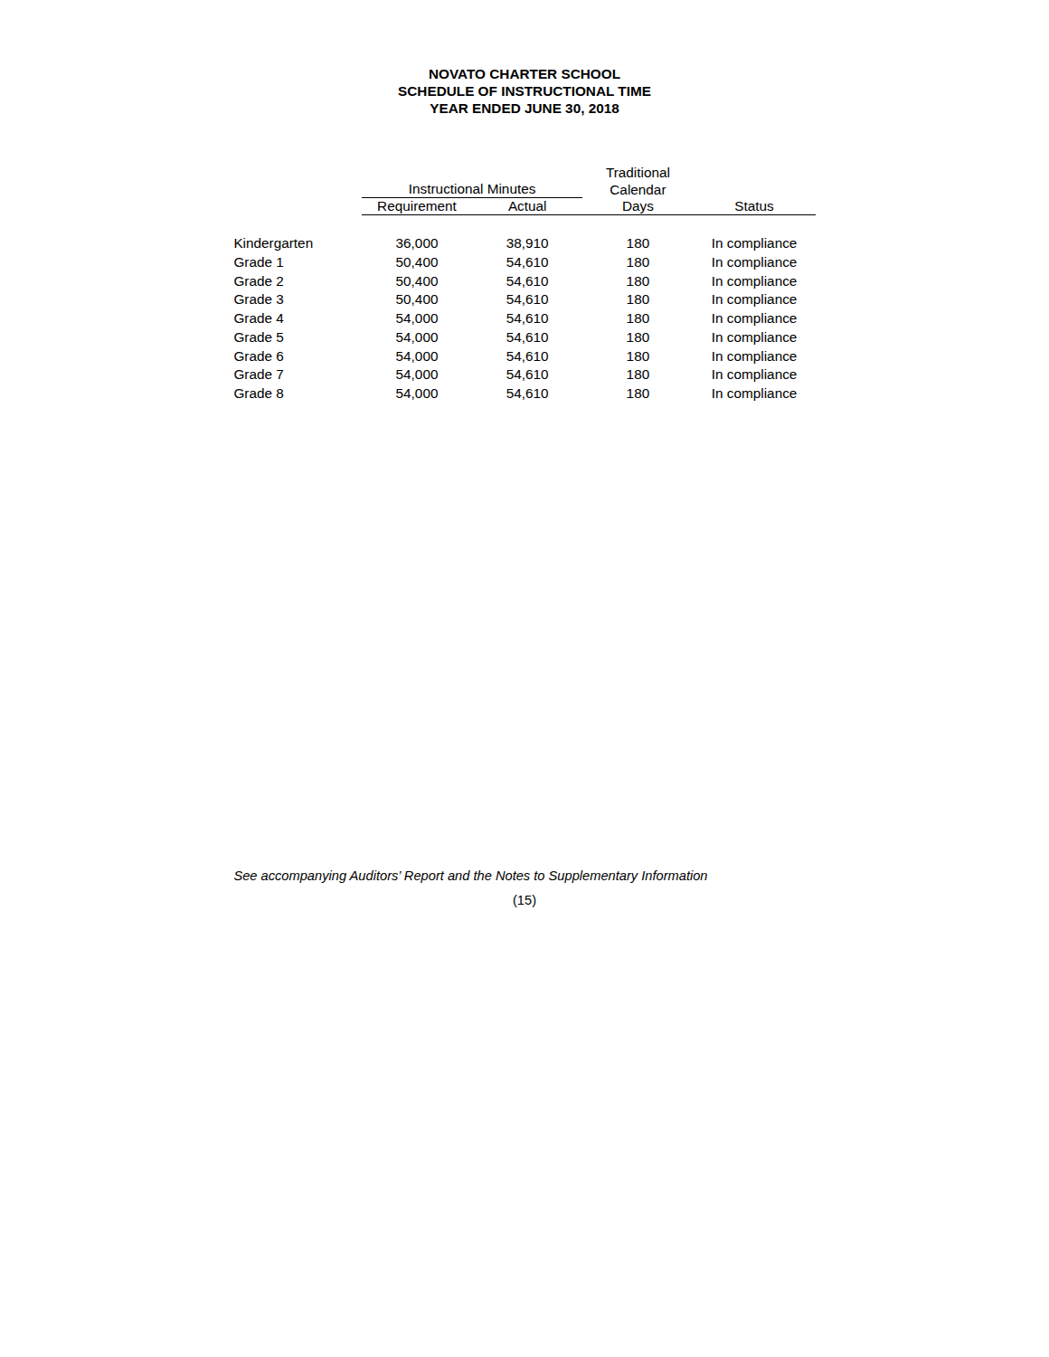NOVATO CHARTER SCHOOL
SCHEDULE OF INSTRUCTIONAL TIME
YEAR ENDED JUNE 30, 2018
| | | Traditional | |
| --- | --- | --- | --- |
| | Instructional Minutes | Calendar | |
| | Requirement | Actual | Days | Status |
| Kindergarten | 36,000 | 38,910 | 180 | In compliance |
| Grade 1 | 50,400 | 54,610 | 180 | In compliance |
| Grade 2 | 50,400 | 54,610 | 180 | In compliance |
| Grade 3 | 50,400 | 54,610 | 180 | In compliance |
| Grade 4 | 54,000 | 54,610 | 180 | In compliance |
| Grade 5 | 54,000 | 54,610 | 180 | In compliance |
| Grade 6 | 54,000 | 54,610 | 180 | In compliance |
| Grade 7 | 54,000 | 54,610 | 180 | In compliance |
| Grade 8 | 54,000 | 54,610 | 180 | In compliance |
See accompanying Auditors’ Report and the Notes to Supplementary Information
(15)